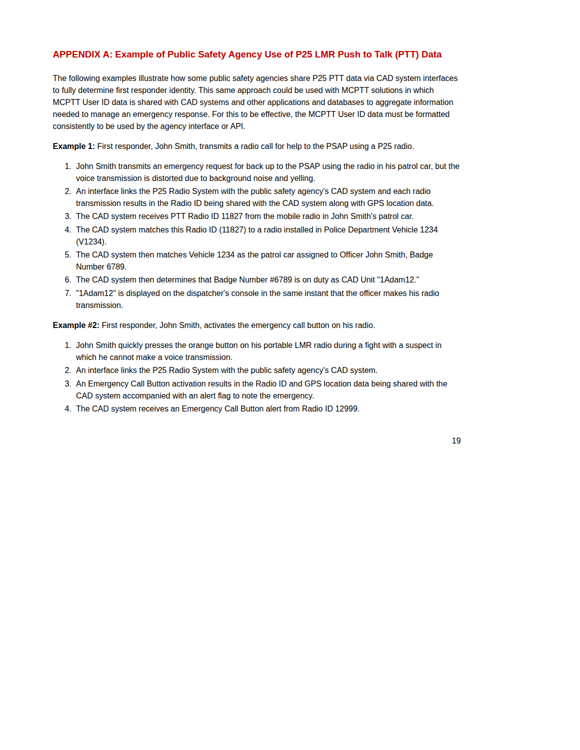APPENDIX A: Example of Public Safety Agency Use of P25 LMR Push to Talk (PTT) Data
The following examples illustrate how some public safety agencies share P25 PTT data via CAD system interfaces to fully determine first responder identity. This same approach could be used with MCPTT solutions in which MCPTT User ID data is shared with CAD systems and other applications and databases to aggregate information needed to manage an emergency response. For this to be effective, the MCPTT User ID data must be formatted consistently to be used by the agency interface or API.
Example 1: First responder, John Smith, transmits a radio call for help to the PSAP using a P25 radio.
John Smith transmits an emergency request for back up to the PSAP using the radio in his patrol car, but the voice transmission is distorted due to background noise and yelling.
An interface links the P25 Radio System with the public safety agency's CAD system and each radio transmission results in the Radio ID being shared with the CAD system along with GPS location data.
The CAD system receives PTT Radio ID 11827 from the mobile radio in John Smith's patrol car.
The CAD system matches this Radio ID (11827) to a radio installed in Police Department Vehicle 1234 (V1234).
The CAD system then matches Vehicle 1234 as the patrol car assigned to Officer John Smith, Badge Number 6789.
The CAD system then determines that Badge Number #6789 is on duty as CAD Unit "1Adam12."
"1Adam12" is displayed on the dispatcher's console in the same instant that the officer makes his radio transmission.
Example #2: First responder, John Smith, activates the emergency call button on his radio.
John Smith quickly presses the orange button on his portable LMR radio during a fight with a suspect in which he cannot make a voice transmission.
An interface links the P25 Radio System with the public safety agency's CAD system.
An Emergency Call Button activation results in the Radio ID and GPS location data being shared with the CAD system accompanied with an alert flag to note the emergency.
The CAD system receives an Emergency Call Button alert from Radio ID 12999.
19